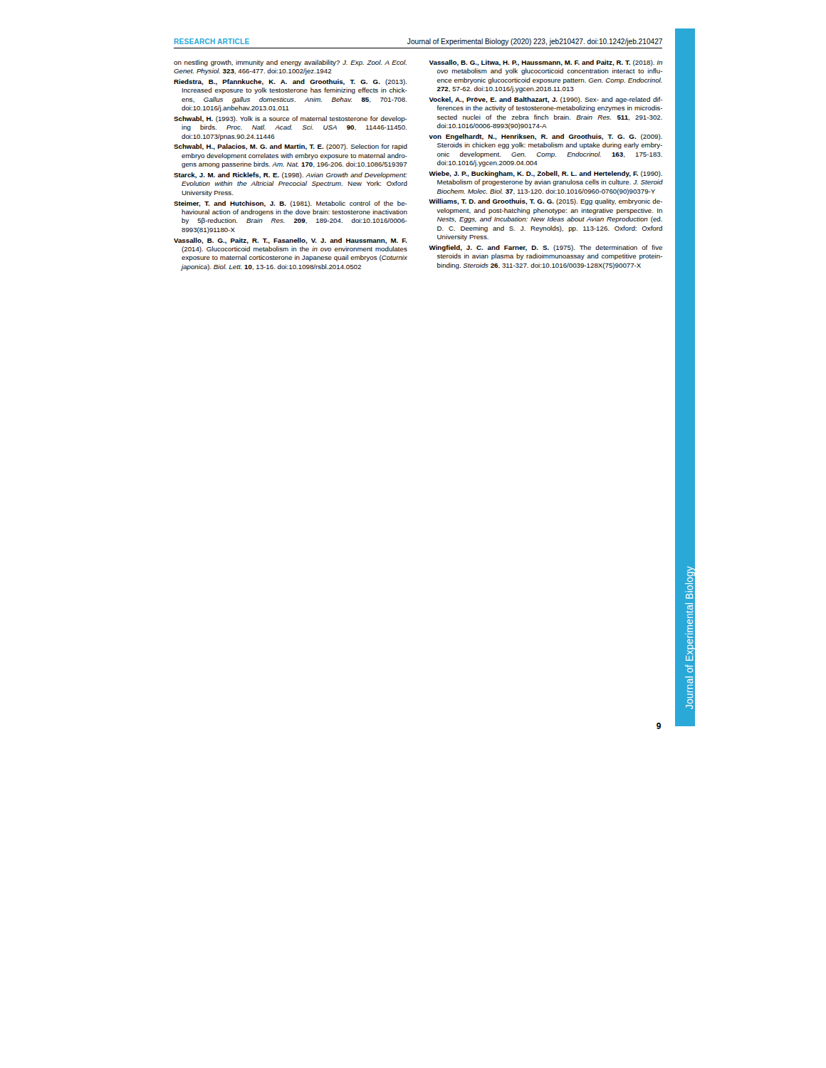Research Article Journal of Experimental Biology (2020) 223, jeb210427. doi:10.1242/jeb.210427
on nestling growth, immunity and energy availability? J. Exp. Zool. A Ecol. Genet. Physiol. 323, 466-477. doi:10.1002/jez.1942
Riedstra, B., Pfannkuche, K. A. and Groothuis, T. G. G. (2013). Increased exposure to yolk testosterone has feminizing effects in chickens, Gallus gallus domesticus. Anim. Behav. 85, 701-708. doi:10.1016/j.anbehav.2013.01.011
Schwabl, H. (1993). Yolk is a source of maternal testosterone for developing birds. Proc. Natl. Acad. Sci. USA 90, 11446-11450. doi:10.1073/pnas.90.24.11446
Schwabl, H., Palacios, M. G. and Martin, T. E. (2007). Selection for rapid embryo development correlates with embryo exposure to maternal androgens among passerine birds. Am. Nat. 170, 196-206. doi:10.1086/519397
Starck, J. M. and Ricklefs, R. E. (1998). Avian Growth and Development: Evolution within the Altricial Precocial Spectrum. New York: Oxford University Press.
Steimer, T. and Hutchison, J. B. (1981). Metabolic control of the behavioural action of androgens in the dove brain: testosterone inactivation by 5β-reduction. Brain Res. 209, 189-204. doi:10.1016/0006-8993(81)91180-X
Vassallo, B. G., Paitz, R. T., Fasanello, V. J. and Haussmann, M. F. (2014). Glucocorticoid metabolism in the in ovo environment modulates exposure to maternal corticosterone in Japanese quail embryos (Coturnix japonica). Biol. Lett. 10, 13-16. doi:10.1098/rsbl.2014.0502
Vassallo, B. G., Litwa, H. P., Haussmann, M. F. and Paitz, R. T. (2018). In ovo metabolism and yolk glucocorticoid concentration interact to influence embryonic glucocorticoid exposure pattern. Gen. Comp. Endocrinol. 272, 57-62. doi:10.1016/j.ygcen.2018.11.013
Vockel, A., Pröve, E. and Balthazart, J. (1990). Sex- and age-related differences in the activity of testosterone-metabolizing enzymes in microdissected nuclei of the zebra finch brain. Brain Res. 511, 291-302. doi:10.1016/0006-8993(90)90174-A
von Engelhardt, N., Henriksen, R. and Groothuis, T. G. G. (2009). Steroids in chicken egg yolk: metabolism and uptake during early embryonic development. Gen. Comp. Endocrinol. 163, 175-183. doi:10.1016/j.ygcen.2009.04.004
Wiebe, J. P., Buckingham, K. D., Zobell, R. L. and Hertelendy, F. (1990). Metabolism of progesterone by avian granulosa cells in culture. J. Steroid Biochem. Molec. Biol. 37, 113-120. doi:10.1016/0960-0760(90)90379-Y
Williams, T. D. and Groothuis, T. G. G. (2015). Egg quality, embryonic development, and post-hatching phenotype: an integrative perspective. In Nests, Eggs, and Incubation: New Ideas about Avian Reproduction (ed. D. C. Deeming and S. J. Reynolds), pp. 113-126. Oxford: Oxford University Press.
Wingfield, J. C. and Farner, D. S. (1975). The determination of five steroids in avian plasma by radioimmunoassay and competitive protein-binding. Steroids 26, 311-327. doi:10.1016/0039-128X(75)90077-X
Journal of Experimental Biology
9